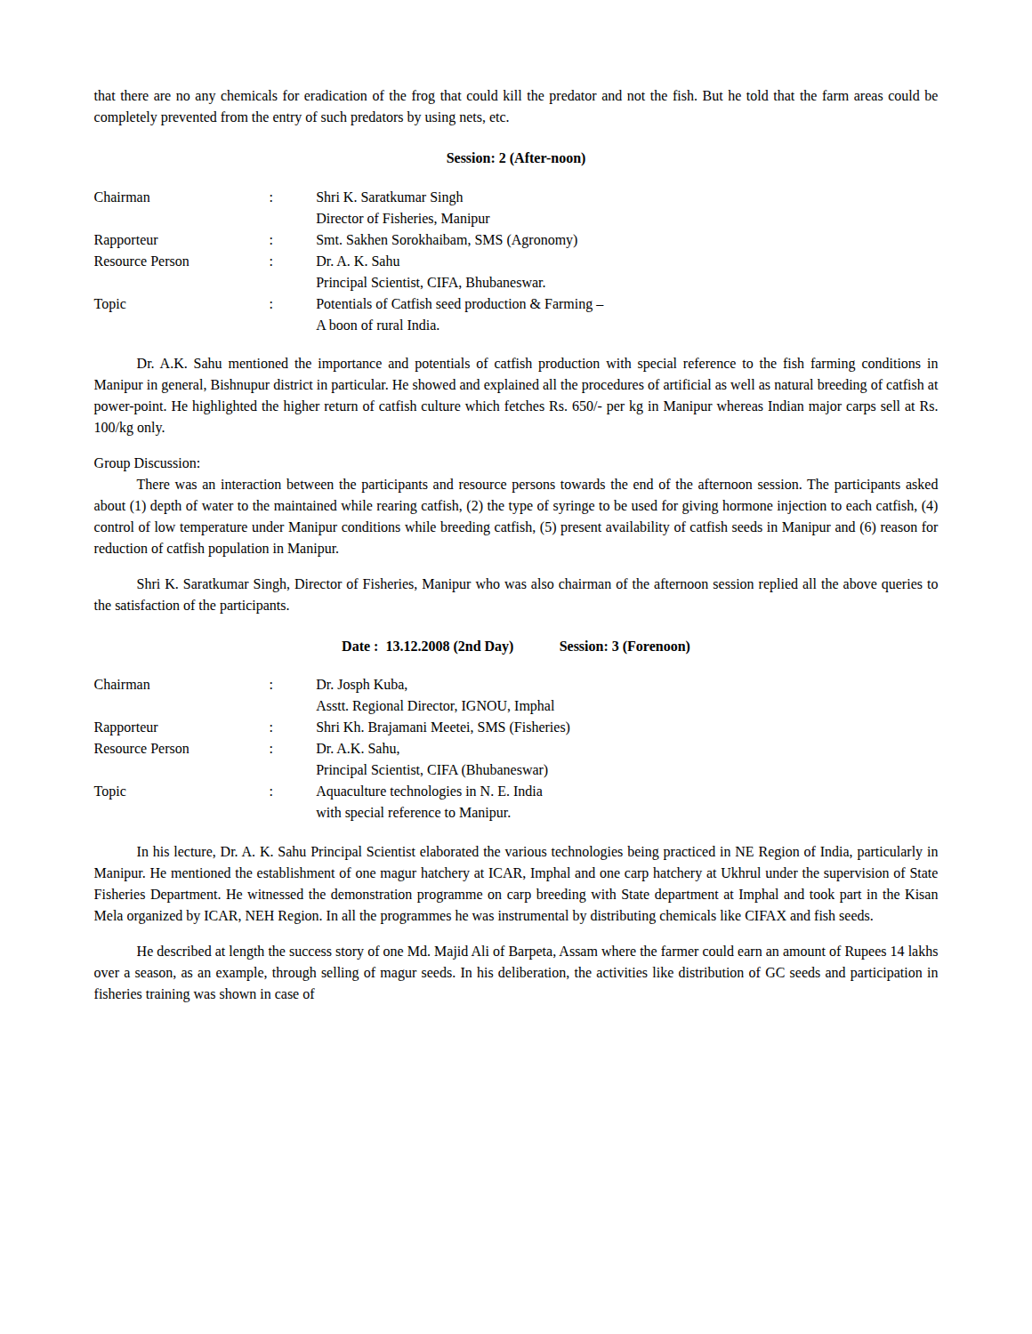that there are no any chemicals for eradication of the frog that could kill the predator and not the fish. But he told that the farm areas could be completely prevented from the entry of such predators by using nets, etc.
Session: 2 (After-noon)
| Chairman | : | Shri K. Saratkumar Singh |
| | | Director of Fisheries, Manipur |
| Rapporteur | : | Smt. Sakhen Sorokhaibam, SMS (Agronomy) |
| Resource Person | : | Dr. A. K. Sahu |
| | | Principal Scientist, CIFA, Bhubaneswar. |
| Topic | : | Potentials of Catfish seed production & Farming – |
| | | A boon of rural India. |
Dr. A.K. Sahu mentioned the importance and potentials of catfish production with special reference to the fish farming conditions in Manipur in general, Bishnupur district in particular. He showed and explained all the procedures of artificial as well as natural breeding of catfish at power-point. He highlighted the higher return of catfish culture which fetches Rs. 650/- per kg in Manipur whereas Indian major carps sell at Rs. 100/kg only.
Group Discussion:
There was an interaction between the participants and resource persons towards the end of the afternoon session. The participants asked about (1) depth of water to the maintained while rearing catfish, (2) the type of syringe to be used for giving hormone injection to each catfish, (4) control of low temperature under Manipur conditions while breeding catfish, (5) present availability of catfish seeds in Manipur and (6) reason for reduction of catfish population in Manipur.
Shri K. Saratkumar Singh, Director of Fisheries, Manipur who was also chairman of the afternoon session replied all the above queries to the satisfaction of the participants.
Date : 13.12.2008 (2nd Day) Session: 3 (Forenoon)
| Chairman | : | Dr. Josph Kuba, |
| | | Asstt. Regional Director, IGNOU, Imphal |
| Rapporteur | : | Shri Kh. Brajamani Meetei, SMS (Fisheries) |
| Resource Person | : | Dr. A.K. Sahu, |
| | | Principal Scientist, CIFA (Bhubaneswar) |
| Topic | : | Aquaculture technologies in N. E. India |
| | | with special reference to Manipur. |
In his lecture, Dr. A. K. Sahu Principal Scientist elaborated the various technologies being practiced in NE Region of India, particularly in Manipur. He mentioned the establishment of one magur hatchery at ICAR, Imphal and one carp hatchery at Ukhrul under the supervision of State Fisheries Department. He witnessed the demonstration programme on carp breeding with State department at Imphal and took part in the Kisan Mela organized by ICAR, NEH Region. In all the programmes he was instrumental by distributing chemicals like CIFAX and fish seeds.
He described at length the success story of one Md. Majid Ali of Barpeta, Assam where the farmer could earn an amount of Rupees 14 lakhs over a season, as an example, through selling of magur seeds. In his deliberation, the activities like distribution of GC seeds and participation in fisheries training was shown in case of